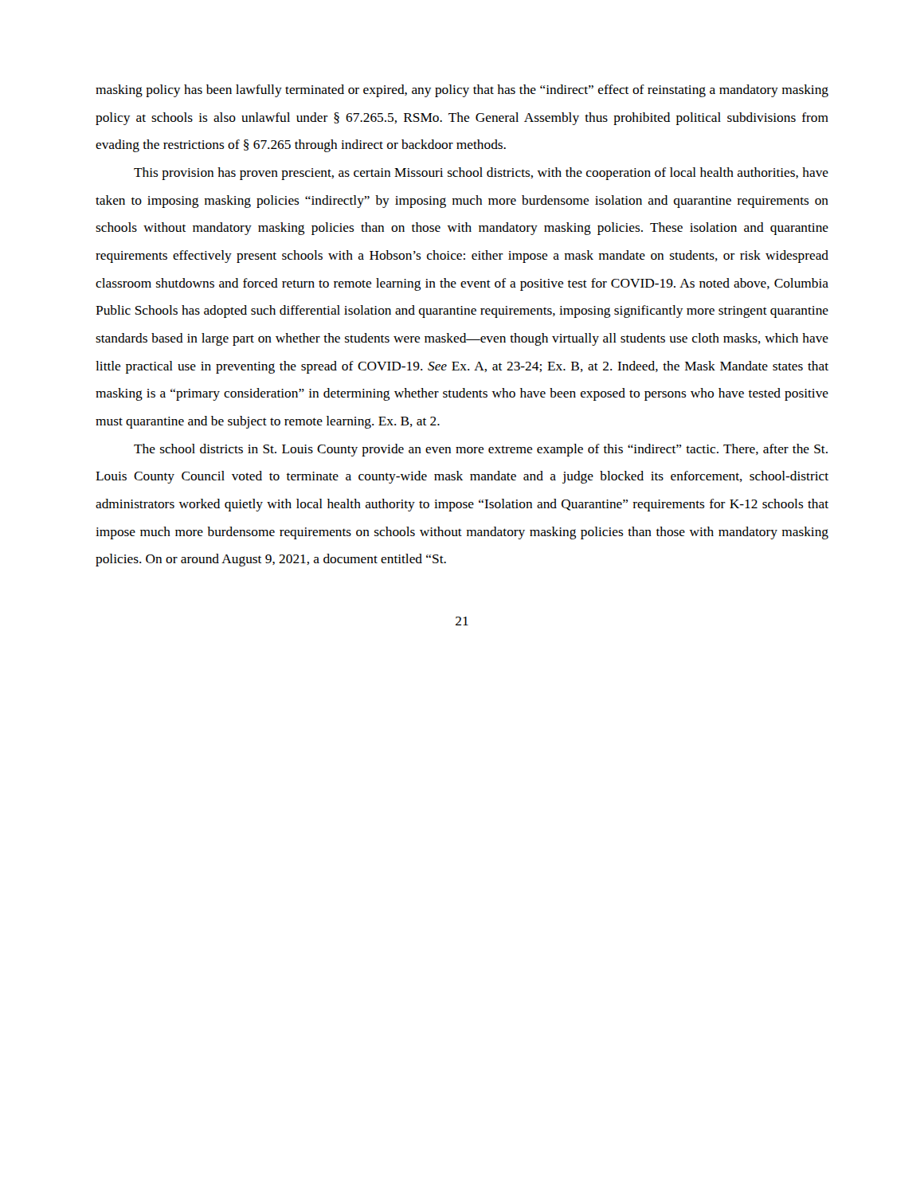masking policy has been lawfully terminated or expired, any policy that has the “indirect” effect of reinstating a mandatory masking policy at schools is also unlawful under § 67.265.5, RSMo. The General Assembly thus prohibited political subdivisions from evading the restrictions of § 67.265 through indirect or backdoor methods.
This provision has proven prescient, as certain Missouri school districts, with the cooperation of local health authorities, have taken to imposing masking policies “indirectly” by imposing much more burdensome isolation and quarantine requirements on schools without mandatory masking policies than on those with mandatory masking policies. These isolation and quarantine requirements effectively present schools with a Hobson’s choice: either impose a mask mandate on students, or risk widespread classroom shutdowns and forced return to remote learning in the event of a positive test for COVID-19. As noted above, Columbia Public Schools has adopted such differential isolation and quarantine requirements, imposing significantly more stringent quarantine standards based in large part on whether the students were masked—even though virtually all students use cloth masks, which have little practical use in preventing the spread of COVID-19. See Ex. A, at 23-24; Ex. B, at 2. Indeed, the Mask Mandate states that masking is a “primary consideration” in determining whether students who have been exposed to persons who have tested positive must quarantine and be subject to remote learning. Ex. B, at 2.
The school districts in St. Louis County provide an even more extreme example of this “indirect” tactic. There, after the St. Louis County Council voted to terminate a county-wide mask mandate and a judge blocked its enforcement, school-district administrators worked quietly with local health authority to impose “Isolation and Quarantine” requirements for K-12 schools that impose much more burdensome requirements on schools without mandatory masking policies than those with mandatory masking policies. On or around August 9, 2021, a document entitled “St.
21